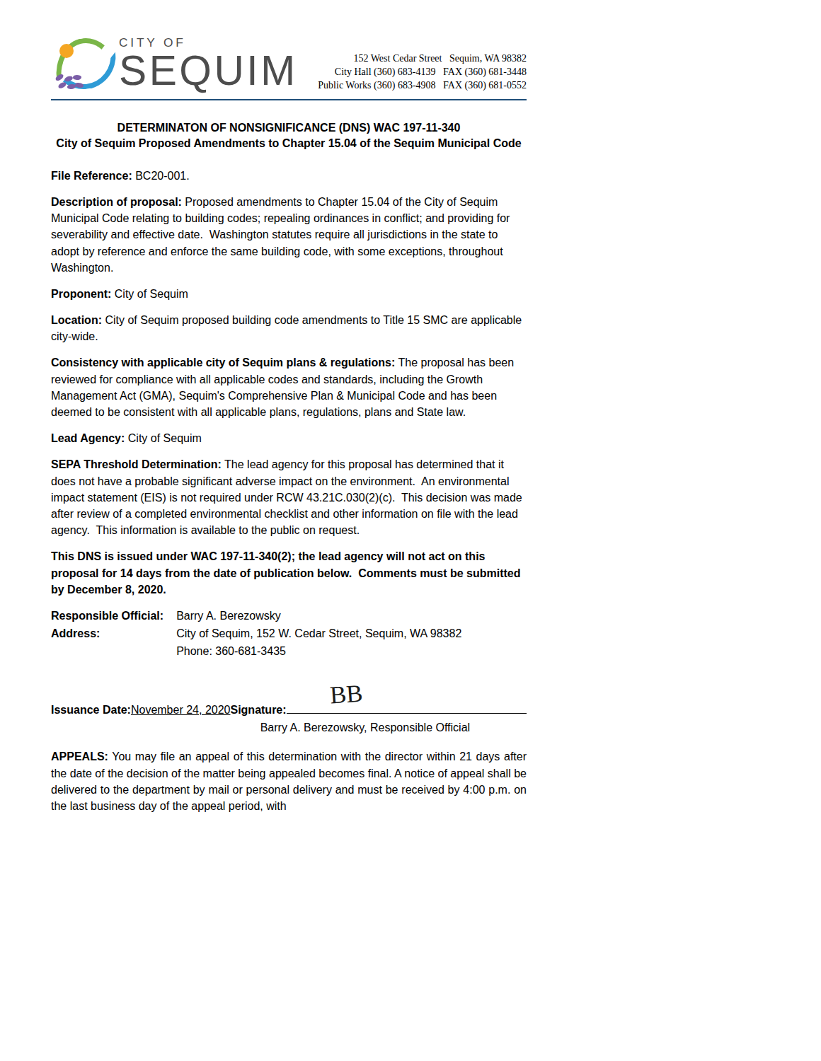City of
SEQUIM
152 West Cedar Street Sequim, WA 98382
City Hall (360) 683-4139 FAX (360) 681-3448
Public Works (360) 683-4908 FAX (360) 681-0552
DETERMINATON OF NONSIGNIFICANCE (DNS) WAC 197-11-340
City of Sequim Proposed Amendments to Chapter 15.04 of the Sequim Municipal Code
File Reference: BC20-001.
Description of proposal: Proposed amendments to Chapter 15.04 of the City of Sequim Municipal Code relating to building codes; repealing ordinances in conflict; and providing for severability and effective date. Washington statutes require all jurisdictions in the state to adopt by reference and enforce the same building code, with some exceptions, throughout Washington.
Proponent: City of Sequim
Location: City of Sequim proposed building code amendments to Title 15 SMC are applicable city-wide.
Consistency with applicable city of Sequim plans & regulations: The proposal has been reviewed for compliance with all applicable codes and standards, including the Growth Management Act (GMA), Sequim's Comprehensive Plan & Municipal Code and has been deemed to be consistent with all applicable plans, regulations, plans and State law.
Lead Agency: City of Sequim
SEPA Threshold Determination: The lead agency for this proposal has determined that it does not have a probable significant adverse impact on the environment. An environmental impact statement (EIS) is not required under RCW 43.21C.030(2)(c). This decision was made after review of a completed environmental checklist and other information on file with the lead agency. This information is available to the public on request.
This DNS is issued under WAC 197-11-340(2); the lead agency will not act on this proposal for 14 days from the date of publication below. Comments must be submitted by December 8, 2020.
| Responsible Official: | Barry A. Berezowsky |
| Address: | City of Sequim, 152 W. Cedar Street, Sequim, WA 98382 |
| | Phone: 360-681-3435 |
| Issuance Date: | November 24, 2020 | Signature: | BB |
Barry A. Berezowsky, Responsible Official
APPEALS: You may file an appeal of this determination with the director within 21 days after the date of the decision of the matter being appealed becomes final. A notice of appeal shall be delivered to the department by mail or personal delivery and must be received by 4:00 p.m. on the last business day of the appeal period, with